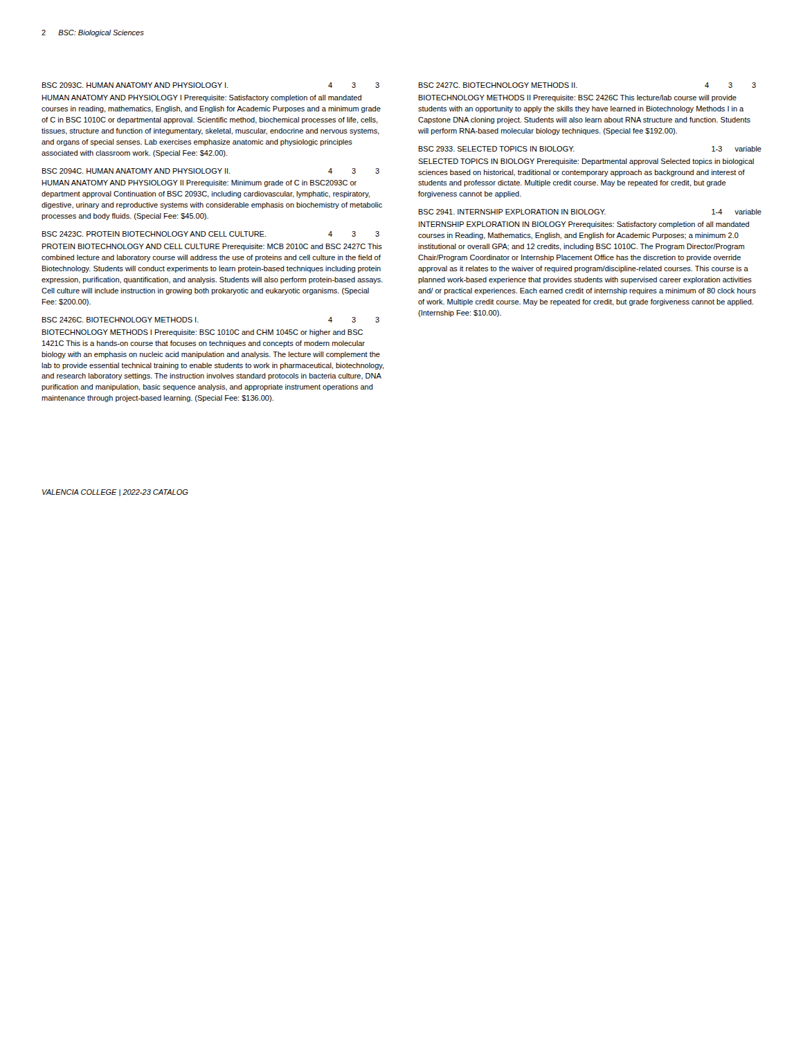2 BSC: Biological Sciences
BSC 2093C. HUMAN ANATOMY AND PHYSIOLOGY I.
433
HUMAN ANATOMY AND PHYSIOLOGY I Prerequisite: Satisfactory completion of all mandated courses in reading, mathematics, English, and English for Academic Purposes and a minimum grade of C in BSC 1010C or departmental approval. Scientific method, biochemical processes of life, cells, tissues, structure and function of integumentary, skeletal, muscular, endocrine and nervous systems, and organs of special senses. Lab exercises emphasize anatomic and physiologic principles associated with classroom work. (Special Fee: $42.00).
BSC 2094C. HUMAN ANATOMY AND PHYSIOLOGY II.
433
HUMAN ANATOMY AND PHYSIOLOGY II Prerequisite: Minimum grade of C in BSC2093C or department approval Continuation of BSC 2093C, including cardiovascular, lymphatic, respiratory, digestive, urinary and reproductive systems with considerable emphasis on biochemistry of metabolic processes and body fluids. (Special Fee: $45.00).
BSC 2423C. PROTEIN BIOTECHNOLOGY AND CELL CULTURE.
433
PROTEIN BIOTECHNOLOGY AND CELL CULTURE Prerequisite: MCB 2010C and BSC 2427C This combined lecture and laboratory course will address the use of proteins and cell culture in the field of Biotechnology. Students will conduct experiments to learn protein-based techniques including protein expression, purification, quantification, and analysis. Students will also perform protein-based assays. Cell culture will include instruction in growing both prokaryotic and eukaryotic organisms. (Special Fee: $200.00).
BSC 2426C. BIOTECHNOLOGY METHODS I.
433
BIOTECHNOLOGY METHODS I Prerequisite: BSC 1010C and CHM 1045C or higher and BSC 1421C This is a hands-on course that focuses on techniques and concepts of modern molecular biology with an emphasis on nucleic acid manipulation and analysis. The lecture will complement the lab to provide essential technical training to enable students to work in pharmaceutical, biotechnology, and research laboratory settings. The instruction involves standard protocols in bacteria culture, DNA purification and manipulation, basic sequence analysis, and appropriate instrument operations and maintenance through project-based learning. (Special Fee: $136.00).
BSC 2427C. BIOTECHNOLOGY METHODS II.
433
BIOTECHNOLOGY METHODS II Prerequisite: BSC 2426C This lecture/lab course will provide students with an opportunity to apply the skills they have learned in Biotechnology Methods I in a Capstone DNA cloning project. Students will also learn about RNA structure and function. Students will perform RNA-based molecular biology techniques. (Special fee $192.00).
BSC 2933. SELECTED TOPICS IN BIOLOGY.
1-3 variable
SELECTED TOPICS IN BIOLOGY Prerequisite: Departmental approval Selected topics in biological sciences based on historical, traditional or contemporary approach as background and interest of students and professor dictate. Multiple credit course. May be repeated for credit, but grade forgiveness cannot be applied.
BSC 2941. INTERNSHIP EXPLORATION IN BIOLOGY.
1-4 variable
INTERNSHIP EXPLORATION IN BIOLOGY Prerequisites: Satisfactory completion of all mandated courses in Reading, Mathematics, English, and English for Academic Purposes; a minimum 2.0 institutional or overall GPA; and 12 credits, including BSC 1010C. The Program Director/Program Chair/Program Coordinator or Internship Placement Office has the discretion to provide override approval as it relates to the waiver of required program/discipline-related courses. This course is a planned work-based experience that provides students with supervised career exploration activities and/ or practical experiences. Each earned credit of internship requires a minimum of 80 clock hours of work. Multiple credit course. May be repeated for credit, but grade forgiveness cannot be applied. (Internship Fee: $10.00).
VALENCIA COLLEGE | 2022-23 CATALOG